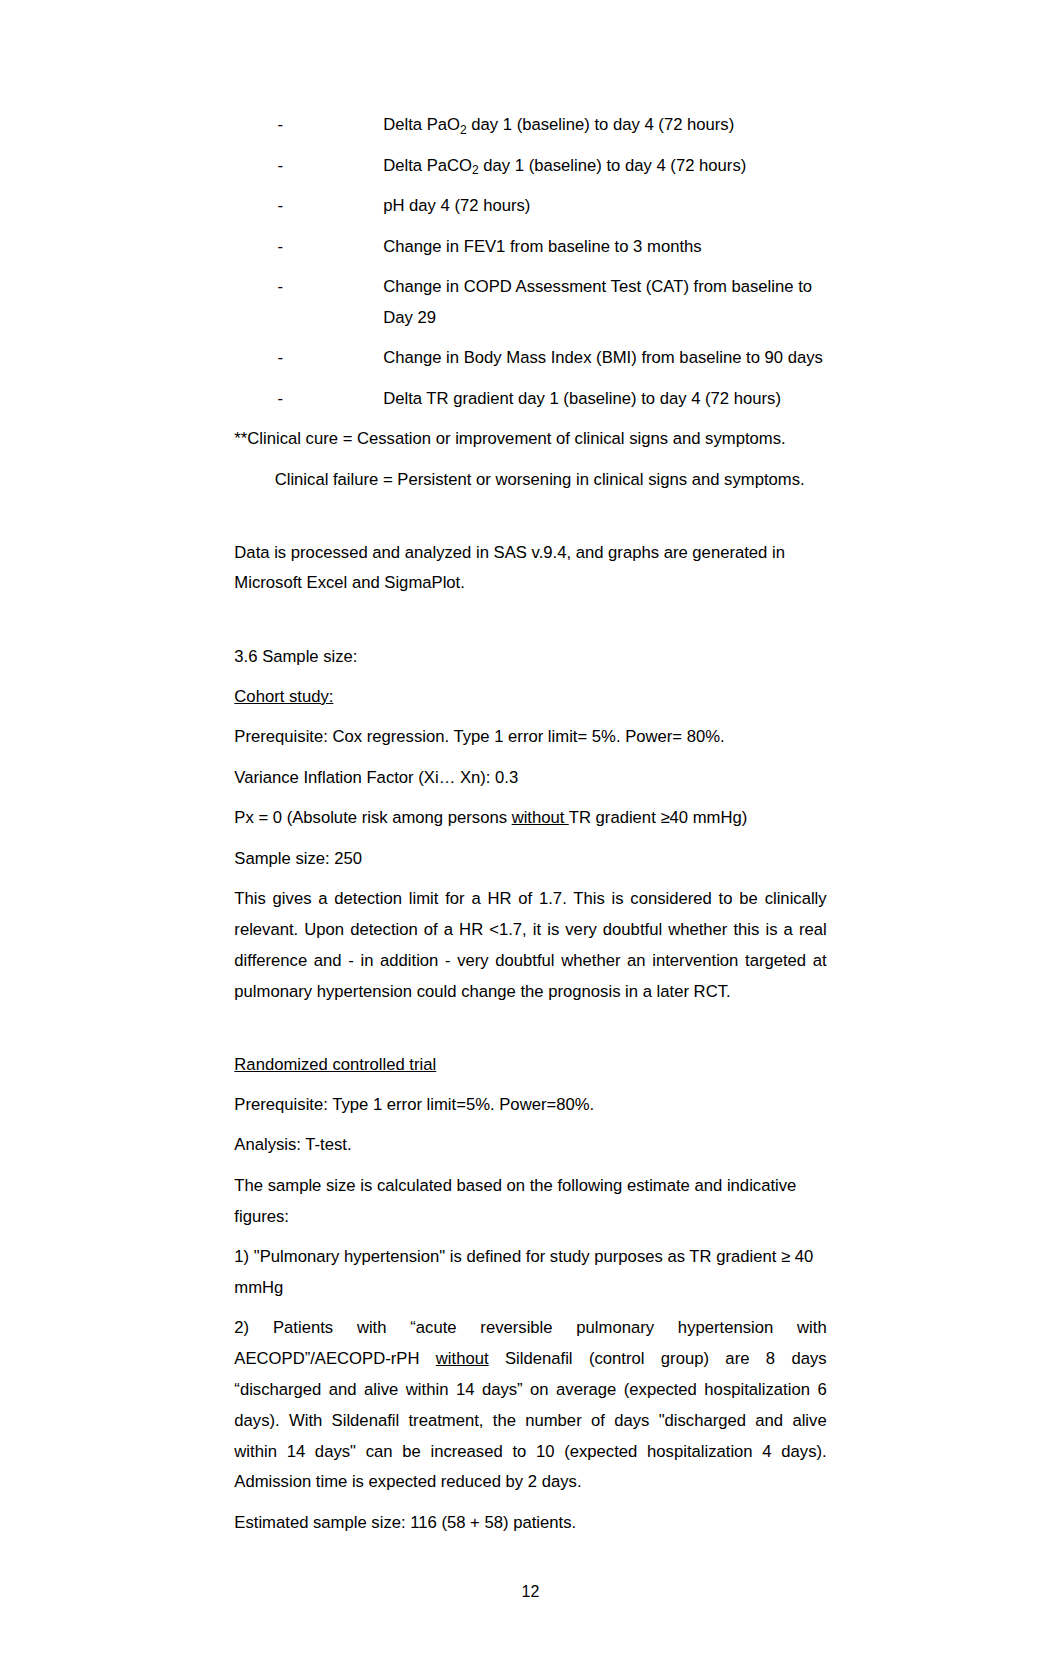Delta PaO2 day 1 (baseline) to day 4 (72 hours)
Delta PaCO2 day 1 (baseline) to day 4 (72 hours)
pH day 4 (72 hours)
Change in FEV1 from baseline to 3 months
Change in COPD Assessment Test (CAT) from baseline to Day 29
Change in Body Mass Index (BMI) from baseline to 90 days
Delta TR gradient day 1 (baseline) to day 4 (72 hours)
**Clinical cure = Cessation or improvement of clinical signs and symptoms.
Clinical failure = Persistent or worsening in clinical signs and symptoms.
Data is processed and analyzed in SAS v.9.4, and graphs are generated in Microsoft Excel and SigmaPlot.
3.6 Sample size:
Cohort study:
Prerequisite: Cox regression. Type 1 error limit= 5%. Power= 80%.
Variance Inflation Factor (Xi… Xn): 0.3
Px = 0 (Absolute risk among persons without TR gradient ≥40 mmHg)
Sample size: 250
This gives a detection limit for a HR of 1.7. This is considered to be clinically relevant. Upon detection of a HR <1.7, it is very doubtful whether this is a real difference and - in addition - very doubtful whether an intervention targeted at pulmonary hypertension could change the prognosis in a later RCT.
Randomized controlled trial
Prerequisite: Type 1 error limit=5%. Power=80%.
Analysis: T-test.
The sample size is calculated based on the following estimate and indicative figures:
1) "Pulmonary hypertension" is defined for study purposes as TR gradient ≥ 40 mmHg
2) Patients with “acute reversible pulmonary hypertension with AECOPD”/AECOPD-rPH without Sildenafil (control group) are 8 days “discharged and alive within 14 days” on average (expected hospitalization 6 days). With Sildenafil treatment, the number of days "discharged and alive within 14 days" can be increased to 10 (expected hospitalization 4 days). Admission time is expected reduced by 2 days.
Estimated sample size: 116 (58 + 58) patients.
12